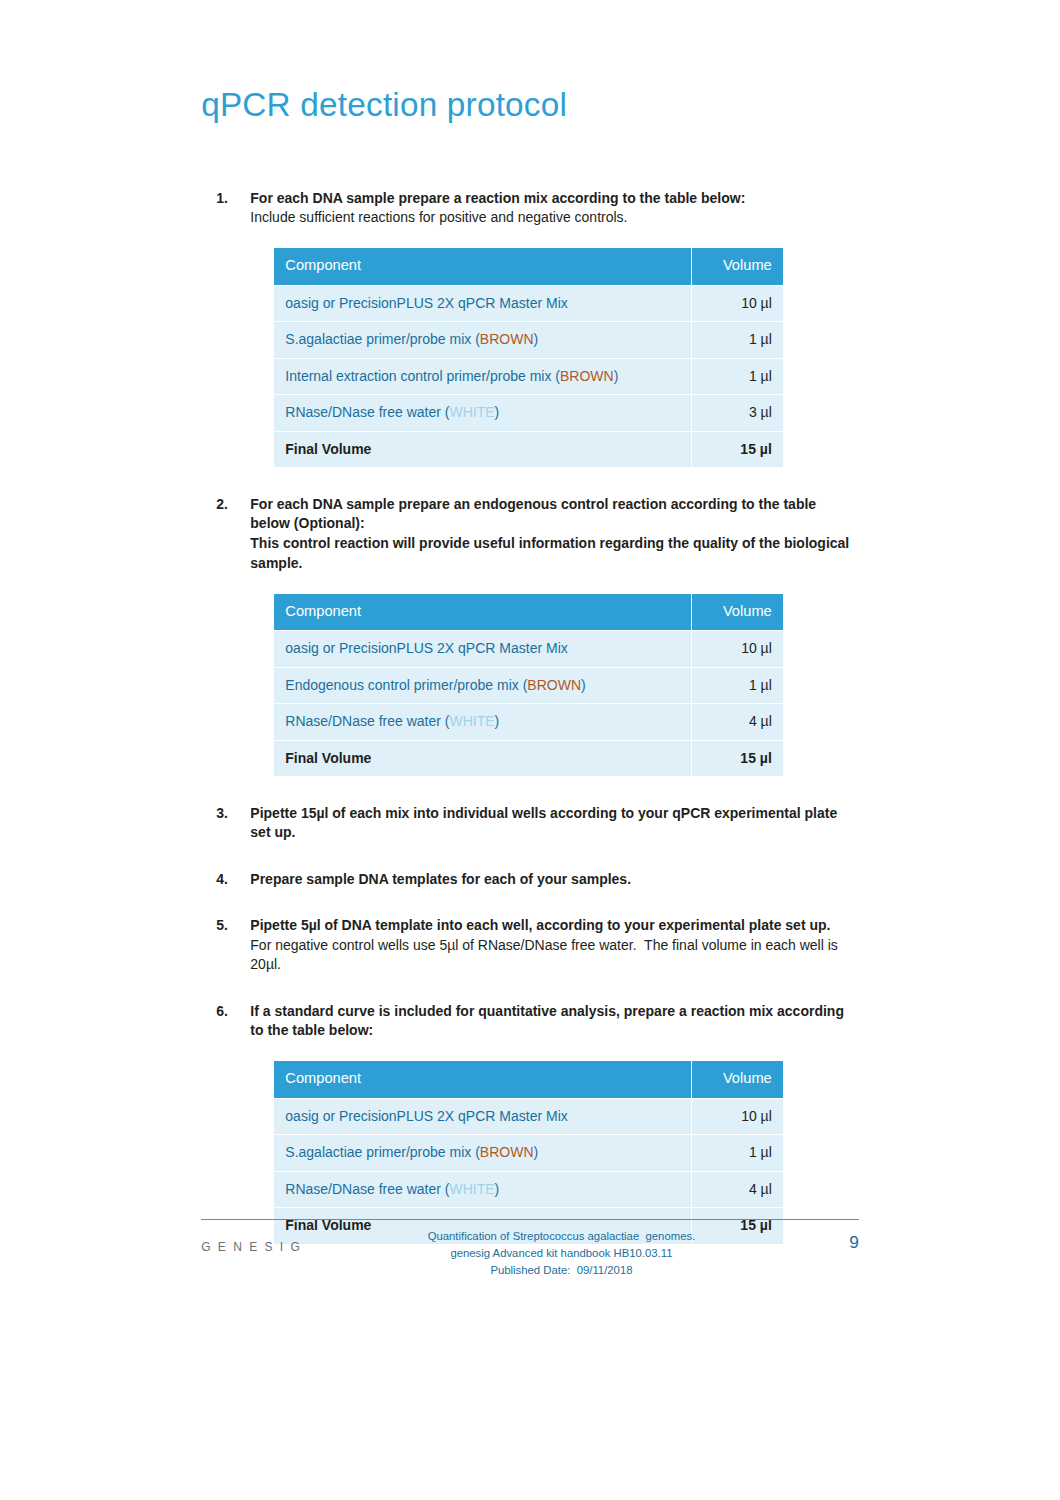qPCR detection protocol
For each DNA sample prepare a reaction mix according to the table below:
Include sufficient reactions for positive and negative controls.
| Component | Volume |
| --- | --- |
| oasig or PrecisionPLUS 2X qPCR Master Mix | 10 µl |
| S.agalactiae primer/probe mix ( BROWN ) | 1 µl |
| Internal extraction control primer/probe mix ( BROWN ) | 1 µl |
| RNase/DNase free water ( WHITE ) | 3 µl |
| Final Volume | 15 µl |
For each DNA sample prepare an endogenous control reaction according to the table below (Optional):
This control reaction will provide useful information regarding the quality of the biological sample.
| Component | Volume |
| --- | --- |
| oasig or PrecisionPLUS 2X qPCR Master Mix | 10 µl |
| Endogenous control primer/probe mix ( BROWN ) | 1 µl |
| RNase/DNase free water ( WHITE ) | 4 µl |
| Final Volume | 15 µl |
Pipette 15µl of each mix into individual wells according to your qPCR experimental plate set up.
Prepare sample DNA templates for each of your samples.
Pipette 5µl of DNA template into each well, according to your experimental plate set up.
For negative control wells use 5µl of RNase/DNase free water. The final volume in each well is 20µl.
If a standard curve is included for quantitative analysis, prepare a reaction mix according to the table below:
| Component | Volume |
| --- | --- |
| oasig or PrecisionPLUS 2X qPCR Master Mix | 10 µl |
| S.agalactiae primer/probe mix ( BROWN ) | 1 µl |
| RNase/DNase free water ( WHITE ) | 4 µl |
| Final Volume | 15 µl |
G E N E S I G
Quantification of Streptococcus agalactiae genomes.
genesig Advanced kit handbook HB10.03.11
Published Date: 09/11/2018
9